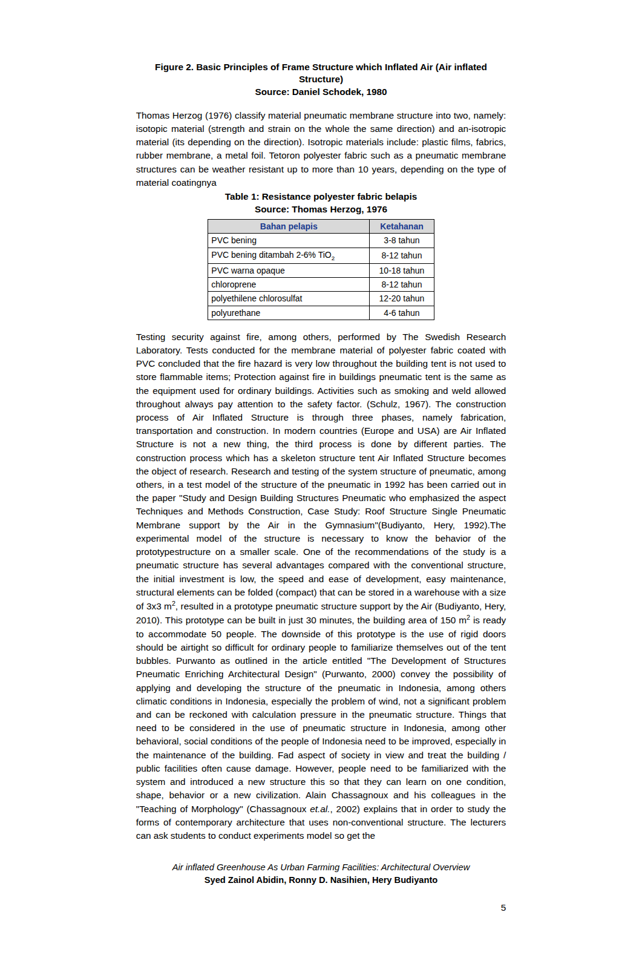Figure 2. Basic Principles of Frame Structure which Inflated Air (Air inflated Structure)
Source: Daniel Schodek, 1980
Thomas Herzog (1976) classify material pneumatic membrane structure into two, namely: isotopic material (strength and strain on the whole the same direction) and an-isotropic material (its depending on the direction). Isotropic materials include: plastic films, fabrics, rubber membrane, a metal foil. Tetoron polyester fabric such as a pneumatic membrane structures can be weather resistant up to more than 10 years, depending on the type of material coatingnya
Table 1: Resistance polyester fabric belapis
Source: Thomas Herzog, 1976
| Bahan pelapis | Ketahanan |
| --- | --- |
| PVC bening | 3-8 tahun |
| PVC bening ditambah 2-6% TiO 2 | 8-12 tahun |
| PVC warna opaque | 10-18 tahun |
| chloroprene | 8-12 tahun |
| polyethilene chlorosulfat | 12-20 tahun |
| polyurethane | 4-6 tahun |
Testing security against fire, among others, performed by The Swedish Research Laboratory. Tests conducted for the membrane material of polyester fabric coated with PVC concluded that the fire hazard is very low throughout the building tent is not used to store flammable items; Protection against fire in buildings pneumatic tent is the same as the equipment used for ordinary buildings. Activities such as smoking and weld allowed throughout always pay attention to the safety factor. (Schulz, 1967). The construction process of Air Inflated Structure is through three phases, namely fabrication, transportation and construction. In modern countries (Europe and USA) are Air Inflated Structure is not a new thing, the third process is done by different parties. The construction process which has a skeleton structure tent Air Inflated Structure becomes the object of research. Research and testing of the system structure of pneumatic, among others, in a test model of the structure of the pneumatic in 1992 has been carried out in the paper "Study and Design Building Structures Pneumatic who emphasized the aspect Techniques and Methods Construction, Case Study: Roof Structure Single Pneumatic Membrane support by the Air in the Gymnasium"(Budiyanto, Hery, 1992).The experimental model of the structure is necessary to know the behavior of the prototypestructure on a smaller scale. One of the recommendations of the study is a pneumatic structure has several advantages compared with the conventional structure, the initial investment is low, the speed and ease of development, easy maintenance, structural elements can be folded (compact) that can be stored in a warehouse with a size of 3x3 m2, resulted in a prototype pneumatic structure support by the Air (Budiyanto, Hery, 2010). This prototype can be built in just 30 minutes, the building area of 150 m2 is ready to accommodate 50 people. The downside of this prototype is the use of rigid doors should be airtight so difficult for ordinary people to familiarize themselves out of the tent bubbles. Purwanto as outlined in the article entitled "The Development of Structures Pneumatic Enriching Architectural Design" (Purwanto, 2000) convey the possibility of applying and developing the structure of the pneumatic in Indonesia, among others climatic conditions in Indonesia, especially the problem of wind, not a significant problem and can be reckoned with calculation pressure in the pneumatic structure. Things that need to be considered in the use of pneumatic structure in Indonesia, among other behavioral, social conditions of the people of Indonesia need to be improved, especially in the maintenance of the building. Fad aspect of society in view and treat the building / public facilities often cause damage. However, people need to be familiarized with the system and introduced a new structure this so that they can learn on one condition, shape, behavior or a new civilization. Alain Chassagnoux and his colleagues in the "Teaching of Morphology" (Chassagnoux et.al., 2002) explains that in order to study the forms of contemporary architecture that uses non-conventional structure. The lecturers can ask students to conduct experiments model so get the
Air inflated Greenhouse As Urban Farming Facilities: Architectural Overview
Syed Zainol Abidin, Ronny D. Nasihien, Hery Budiyanto
5